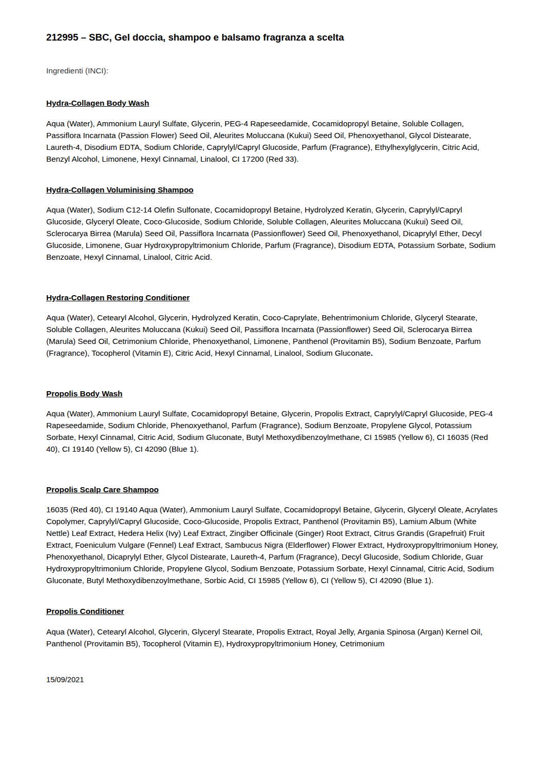212995 – SBC, Gel doccia, shampoo e balsamo fragranza a scelta
Ingredienti (INCI):
Hydra-Collagen Body Wash
Aqua (Water), Ammonium Lauryl Sulfate, Glycerin, PEG-4 Rapeseedamide, Cocamidopropyl Betaine, Soluble Collagen, Passiflora Incarnata (Passion Flower) Seed Oil, Aleurites Moluccana (Kukui) Seed Oil, Phenoxyethanol, Glycol Distearate, Laureth-4, Disodium EDTA, Sodium Chloride, Caprylyl/Capryl Glucoside, Parfum (Fragrance), Ethylhexylglycerin, Citric Acid, Benzyl Alcohol, Limonene, Hexyl Cinnamal, Linalool, CI 17200 (Red 33).
Hydra-Collagen Voluminising Shampoo
Aqua (Water), Sodium C12-14 Olefin Sulfonate, Cocamidopropyl Betaine, Hydrolyzed Keratin, Glycerin, Caprylyl/Capryl Glucoside, Glyceryl Oleate, Coco-Glucoside, Sodium Chloride, Soluble Collagen, Aleurites Moluccana (Kukui) Seed Oil, Sclerocarya Birrea (Marula) Seed Oil, Passiflora Incarnata (Passionflower) Seed Oil, Phenoxyethanol, Dicaprylyl Ether, Decyl Glucoside, Limonene, Guar Hydroxypropyltrimonium Chloride, Parfum (Fragrance), Disodium EDTA, Potassium Sorbate, Sodium Benzoate, Hexyl Cinnamal, Linalool, Citric Acid.
Hydra-Collagen Restoring Conditioner
Aqua (Water), Cetearyl Alcohol, Glycerin, Hydrolyzed Keratin, Coco-Caprylate, Behentrimonium Chloride, Glyceryl Stearate, Soluble Collagen, Aleurites Moluccana (Kukui) Seed Oil, Passiflora Incarnata (Passionflower) Seed Oil, Sclerocarya Birrea (Marula) Seed Oil, Cetrimonium Chloride, Phenoxyethanol, Limonene, Panthenol (Provitamin B5), Sodium Benzoate, Parfum (Fragrance), Tocopherol (Vitamin E), Citric Acid, Hexyl Cinnamal, Linalool, Sodium Gluconate.
Propolis Body Wash
Aqua (Water), Ammonium Lauryl Sulfate, Cocamidopropyl Betaine, Glycerin, Propolis Extract, Caprylyl/Capryl Glucoside, PEG-4 Rapeseedamide, Sodium Chloride, Phenoxyethanol, Parfum (Fragrance), Sodium Benzoate, Propylene Glycol, Potassium Sorbate, Hexyl Cinnamal, Citric Acid, Sodium Gluconate, Butyl Methoxydibenzoylmethane, CI 15985 (Yellow 6), CI 16035 (Red 40), CI 19140 (Yellow 5), CI 42090 (Blue 1).
Propolis Scalp Care Shampoo
16035 (Red 40), CI 19140 Aqua (Water), Ammonium Lauryl Sulfate, Cocamidopropyl Betaine, Glycerin, Glyceryl Oleate, Acrylates Copolymer, Caprylyl/Capryl Glucoside, Coco-Glucoside, Propolis Extract, Panthenol (Provitamin B5), Lamium Album (White Nettle) Leaf Extract, Hedera Helix (Ivy) Leaf Extract, Zingiber Officinale (Ginger) Root Extract, Citrus Grandis (Grapefruit) Fruit Extract, Foeniculum Vulgare (Fennel) Leaf Extract, Sambucus Nigra (Elderflower) Flower Extract, Hydroxypropyltrimonium Honey, Phenoxyethanol, Dicaprylyl Ether, Glycol Distearate, Laureth-4, Parfum (Fragrance), Decyl Glucoside, Sodium Chloride, Guar Hydroxypropyltrimonium Chloride, Propylene Glycol, Sodium Benzoate, Potassium Sorbate, Hexyl Cinnamal, Citric Acid, Sodium Gluconate, Butyl Methoxydibenzoylmethane, Sorbic Acid, CI 15985 (Yellow 6), CI (Yellow 5), CI 42090 (Blue 1).
Propolis Conditioner
Aqua (Water), Cetearyl Alcohol, Glycerin, Glyceryl Stearate, Propolis Extract, Royal Jelly, Argania Spinosa (Argan) Kernel Oil, Panthenol (Provitamin B5), Tocopherol (Vitamin E), Hydroxypropyltrimonium Honey, Cetrimonium
15/09/2021